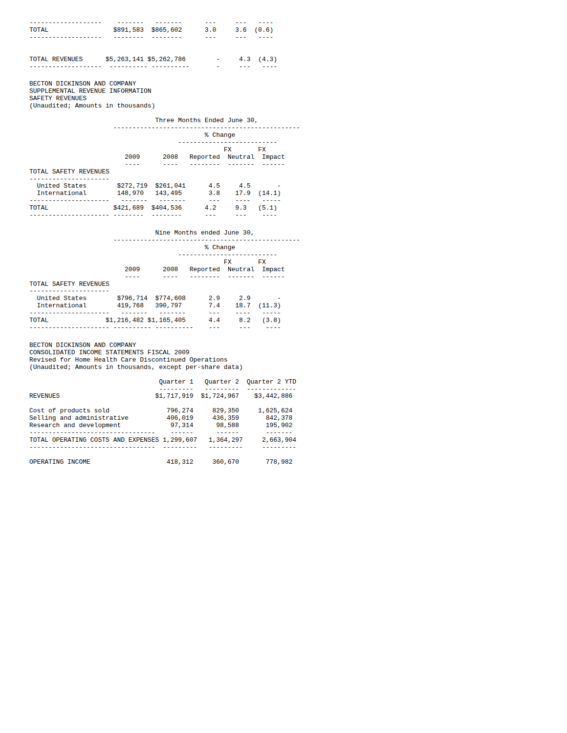-------------------    -------   -------      ---     ---   ----
TOTAL                 $891,583  $865,602      3.0     3.6  (0.6)
-------------------   --------  --------      ---     ---   ----


TOTAL REVENUES      $5,263,141 $5,262,786        -     4.3  (4.3)
-------------------  ---------- ----------       -     ---   ----
BECTON DICKINSON AND COMPANY
SUPPLEMENTAL REVENUE INFORMATION
SAFETY REVENUES
(Unaudited; Amounts in thousands)

                                 Three Months Ended June 30,
                      -------------------------------------------------
                                              % Change
                                       --------------------------
                                                   FX       FX
                         2009      2008   Reported  Neutral  Impact
                         ----      ----   --------  -------  ------
TOTAL SAFETY REVENUES
---------------------
  United States        $272,719  $261,041      4.5     4.5       -
  International        148,970   143,495       3.8    17.9  (14.1)
---------------------   -------   -------      ---    ----   -----
TOTAL                 $421,689  $404,536      4.2     9.3   (5.1)
--------------------- --------  --------      ---     ---    ----
                                 Nine Months ended June 30,
                      -------------------------------------------------
                                              % Change
                                       --------------------------
                                                   FX       FX
                         2009      2008   Reported  Neutral  Impact
                         ----      ----   --------  -------  ------
TOTAL SAFETY REVENUES
---------------------
  United States        $796,714  $774,608      2.9     2.9       -
  International        419,768   390,797       7.4    18.7  (11.3)
---------------------   -------   -------      ---    ----   -----
TOTAL               $1,216,482 $1,165,405      4.4     8.2   (3.8)
--------------------- ---------- ----------    ---     ---    ----
BECTON DICKINSON AND COMPANY
CONSOLIDATED INCOME STATEMENTS FISCAL 2009
Revised for Home Health Care Discontinued Operations
(Unaudited; Amounts in thousands, except per-share data)

                                  Quarter 1   Quarter 2  Quarter 2 YTD
                                  ---------   ---------  -------------
REVENUES                         $1,717,919  $1,724,967    $3,442,886

Cost of products sold               796,274     829,350     1,625,624
Selling and administrative          406,019     436,359       842,378
Research and development             97,314      98,588       195,902
---------------------------------    ------      ------       -------
TOTAL OPERATING COSTS AND EXPENSES 1,299,607   1,364,297     2,663,904
---------------------------------  ---------   ---------     ---------

OPERATING INCOME                    418,312     360,670       778,982